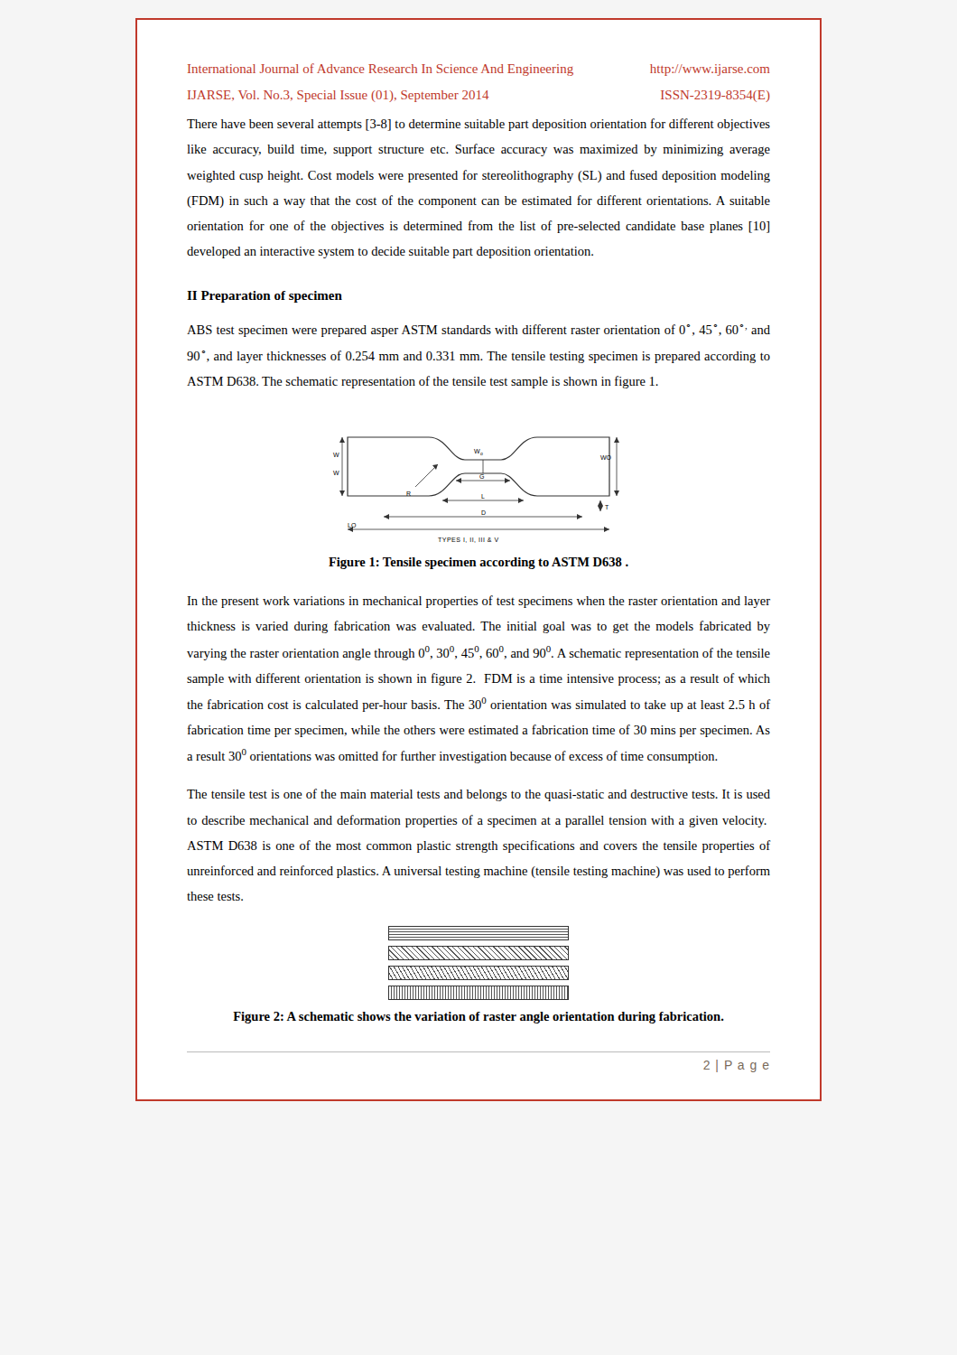International Journal of Advance Research In Science And Engineering http://www.ijarse.com
IJARSE, Vol. No.3, Special Issue (01), September 2014 ISSN-2319-8354(E)
There have been several attempts [3-8] to determine suitable part deposition orientation for different objectives like accuracy, build time, support structure etc. Surface accuracy was maximized by minimizing average weighted cusp height. Cost models were presented for stereolithography (SL) and fused deposition modeling (FDM) in such a way that the cost of the component can be estimated for different orientations. A suitable orientation for one of the objectives is determined from the list of pre-selected candidate base planes [10] developed an interactive system to decide suitable part deposition orientation.
II Preparation of specimen
ABS test specimen were prepared asper ASTM standards with different raster orientation of 0∘, 45∘, 60∘, and 90∘, and layer thicknesses of 0.254 mm and 0.331 mm. The tensile testing specimen is prepared according to ASTM D638. The schematic representation of the tensile test sample is shown in figure 1.
W W W o WO T R G L D LO TYPES I, II, III & V
Figure 1: Tensile specimen according to ASTM D638 .
In the present work variations in mechanical properties of test specimens when the raster orientation and layer thickness is varied during fabrication was evaluated. The initial goal was to get the models fabricated by varying the raster orientation angle through 00, 300, 450, 600, and 900. A schematic representation of the tensile sample with different orientation is shown in figure 2. FDM is a time intensive process; as a result of which the fabrication cost is calculated per-hour basis. The 300 orientation was simulated to take up at least 2.5 h of fabrication time per specimen, while the others were estimated a fabrication time of 30 mins per specimen. As a result 300 orientations was omitted for further investigation because of excess of time consumption.
The tensile test is one of the main material tests and belongs to the quasi-static and destructive tests. It is used to describe mechanical and deformation properties of a specimen at a parallel tension with a given velocity. ASTM D638 is one of the most common plastic strength specifications and covers the tensile properties of unreinforced and reinforced plastics. A universal testing machine (tensile testing machine) was used to perform these tests.
Figure 2: A schematic shows the variation of raster angle orientation during fabrication.
2 | P a g e